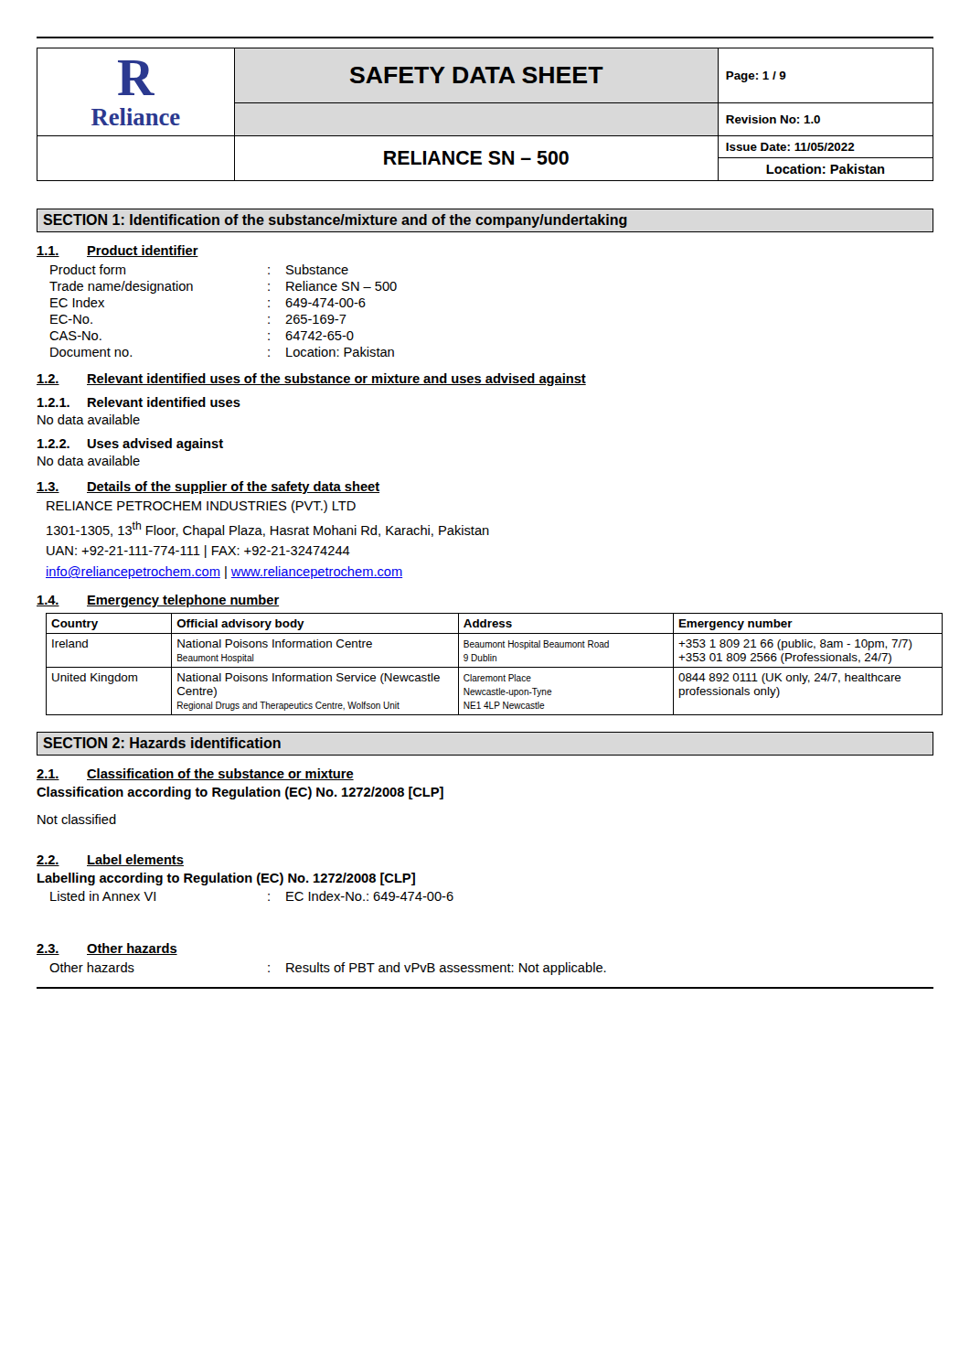| R Reliance | SAFETY DATA SHEET | Page: 1 / 9 |
| | Revision No: 1.0 |
| | RELIANCE SN – 500 | Issue Date: 11/05/2022 |
| Location: Pakistan |
SECTION 1: Identification of the substance/mixture and of the company/undertaking
1.1. Product identifier
| Product form | : | Substance |
| Trade name/designation | : | Reliance SN – 500 |
| EC Index | : | 649-474-00-6 |
| EC-No. | : | 265-169-7 |
| CAS-No. | : | 64742-65-0 |
| Document no. | : | Location: Pakistan |
1.2. Relevant identified uses of the substance or mixture and uses advised against
1.2.1. Relevant identified uses
No data available
1.2.2. Uses advised against
No data available
1.3. Details of the supplier of the safety data sheet
RELIANCE PETROCHEM INDUSTRIES (PVT.) LTD
1301-1305, 13th Floor, Chapal Plaza, Hasrat Mohani Rd, Karachi, Pakistan
UAN: +92-21-111-774-111 | FAX: +92-21-32474244
info@reliancepetrochem.com | www.reliancepetrochem.com
1.4. Emergency telephone number
| Country | Official advisory body | Address | Emergency number |
| --- | --- | --- | --- |
| Ireland | National Poisons Information Centre Beaumont Hospital | Beaumont Hospital Beaumont Road 9 Dublin | +353 1 809 21 66 (public, 8am - 10pm, 7/7) +353 01 809 2566 (Professionals, 24/7) |
| United Kingdom | National Poisons Information Service (Newcastle Centre) Regional Drugs and Therapeutics Centre, Wolfson Unit | Claremont Place Newcastle-upon-Tyne NE1 4LP Newcastle | 0844 892 0111 (UK only, 24/7, healthcare professionals only) |
SECTION 2: Hazards identification
2.1. Classification of the substance or mixture
Classification according to Regulation (EC) No. 1272/2008 [CLP]
Not classified
2.2. Label elements
Labelling according to Regulation (EC) No. 1272/2008 [CLP]
| Listed in Annex VI | : | EC Index-No.: 649-474-00-6 |
2.3. Other hazards
| Other hazards | : | Results of PBT and vPvB assessment: Not applicable. |